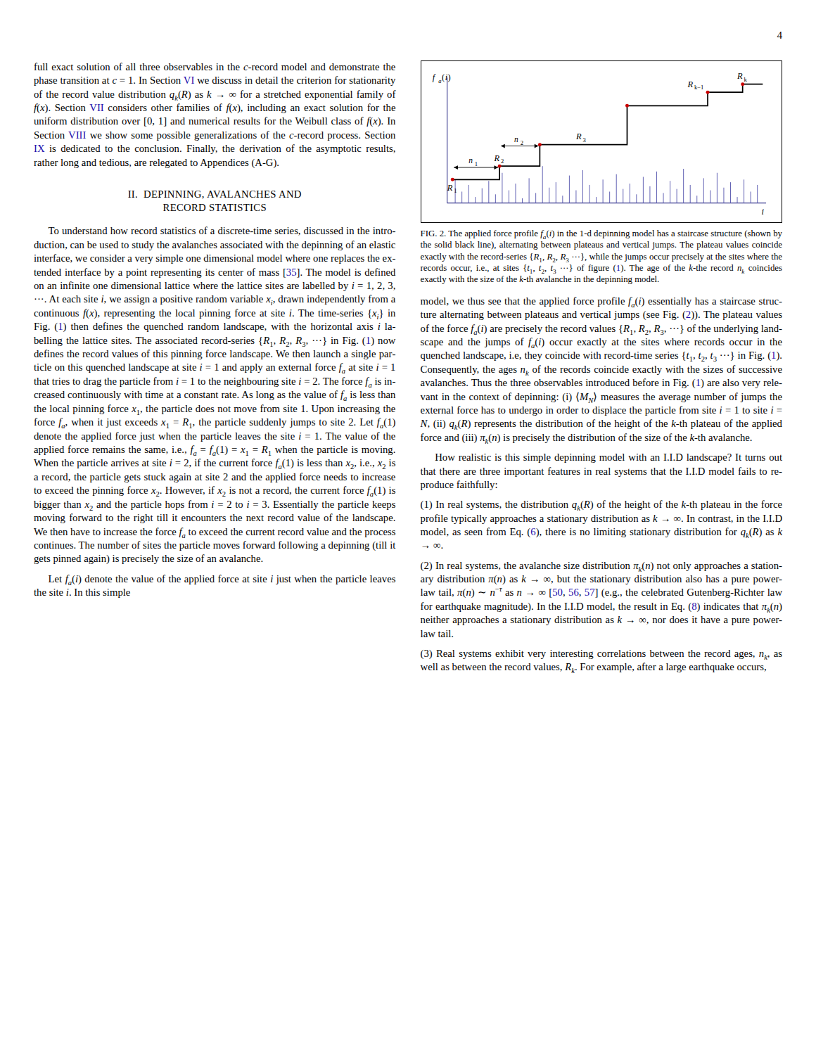4
full exact solution of all three observables in the c-record model and demonstrate the phase transition at c = 1. In Section VI we discuss in detail the criterion for stationarity of the record value distribution qk(R) as k → ∞ for a stretched exponential family of f(x). Section VII considers other families of f(x), including an exact solution for the uniform distribution over [0, 1] and numerical results for the Weibull class of f(x). In Section VIII we show some possible generalizations of the c-record process. Section IX is dedicated to the conclusion. Finally, the derivation of the asymptotic results, rather long and tedious, are relegated to Appendices (A-G).
II. Depinning, Avalanches and
Record Statistics
To understand how record statistics of a discrete-time series, discussed in the introduction, can be used to study the avalanches associated with the depinning of an elastic interface, we consider a very simple one dimensional model where one replaces the extended interface by a point representing its center of mass [35]. The model is defined on an infinite one dimensional lattice where the lattice sites are labelled by i = 1, 2, 3, ···. At each site i, we assign a positive random variable xi, drawn independently from a continuous f(x), representing the local pinning force at site i. The time-series {xi} in Fig. (1) then defines the quenched random landscape, with the horizontal axis i labelling the lattice sites. The associated record-series {R1, R2, R3, ···} in Fig. (1) now defines the record values of this pinning force landscape. We then launch a single particle on this quenched landscape at site i = 1 and apply an external force fa at site i = 1 that tries to drag the particle from i = 1 to the neighbouring site i = 2. The force fa is increased continuously with time at a constant rate. As long as the value of fa is less than the local pinning force x1, the particle does not move from site 1. Upon increasing the force fa, when it just exceeds x1 = R1, the particle suddenly jumps to site 2. Let fa(1) denote the applied force just when the particle leaves the site i = 1. The value of the applied force remains the same, i.e., fa = fa(1) = x1 = R1 when the particle is moving. When the particle arrives at site i = 2, if the current force fa(1) is less than x2, i.e., x2 is a record, the particle gets stuck again at site 2 and the applied force needs to increase to exceed the pinning force x2. However, if x2 is not a record, the current force fa(1) is bigger than x2 and the particle hops from i = 2 to i = 3. Essentially the particle keeps moving forward to the right till it encounters the next record value of the landscape. We then have to increase the force fa to exceed the current record value and the process continues. The number of sites the particle moves forward following a depinning (till it gets pinned again) is precisely the size of an avalanche.
Let fa(i) denote the value of the applied force at site i just when the particle leaves the site i. In this simple
f a ( i ) i R 1 R 2 R 3 R k−1 R k n 1 n 2
FIG. 2. The applied force profile fa(i) in the 1-d depinning model has a staircase structure (shown by the solid black line), alternating between plateaus and vertical jumps. The plateau values coincide exactly with the record-series {R1, R2, R3 ···}, while the jumps occur precisely at the sites where the records occur, i.e., at sites {t1, t2, t3 ···} of figure (1). The age of the k-the record nk coincides exactly with the size of the k-th avalanche in the depinning model.
model, we thus see that the applied force profile fa(i) essentially has a staircase structure alternating between plateaus and vertical jumps (see Fig. (2)). The plateau values of the force fa(i) are precisely the record values {R1, R2, R3, ···} of the underlying landscape and the jumps of fa(i) occur exactly at the sites where records occur in the quenched landscape, i.e, they coincide with record-time series {t1, t2, t3 ···} in Fig. (1). Consequently, the ages nk of the records coincide exactly with the sizes of successive avalanches. Thus the three observables introduced before in Fig. (1) are also very relevant in the context of depinning: (i) ⟨MN⟩ measures the average number of jumps the external force has to undergo in order to displace the particle from site i = 1 to site i = N, (ii) qk(R) represents the distribution of the height of the k-th plateau of the applied force and (iii) πk(n) is precisely the distribution of the size of the k-th avalanche.
How realistic is this simple depinning model with an I.I.D landscape? It turns out that there are three important features in real systems that the I.I.D model fails to reproduce faithfully:
(1) In real systems, the distribution qk(R) of the height of the k-th plateau in the force profile typically approaches a stationary distribution as k → ∞. In contrast, in the I.I.D model, as seen from Eq. (6), there is no limiting stationary distribution for qk(R) as k → ∞.
(2) In real systems, the avalanche size distribution πk(n) not only approaches a stationary distribution π(n) as k → ∞, but the stationary distribution also has a pure power-law tail, π(n) ∼ n−τ as n → ∞ [50, 56, 57] (e.g., the celebrated Gutenberg-Richter law for earthquake magnitude). In the I.I.D model, the result in Eq. (8) indicates that πk(n) neither approaches a stationary distribution as k → ∞, nor does it have a pure power-law tail.
(3) Real systems exhibit very interesting correlations between the record ages, nk, as well as between the record values, Rk. For example, after a large earthquake occurs,